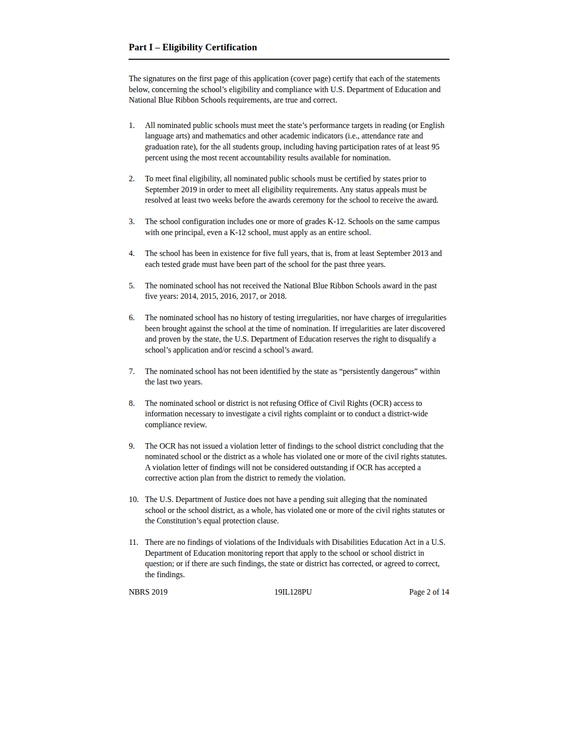Part I – Eligibility Certification
The signatures on the first page of this application (cover page) certify that each of the statements below, concerning the school’s eligibility and compliance with U.S. Department of Education and National Blue Ribbon Schools requirements, are true and correct.
1. All nominated public schools must meet the state’s performance targets in reading (or English language arts) and mathematics and other academic indicators (i.e., attendance rate and graduation rate), for the all students group, including having participation rates of at least 95 percent using the most recent accountability results available for nomination.
2. To meet final eligibility, all nominated public schools must be certified by states prior to September 2019 in order to meet all eligibility requirements. Any status appeals must be resolved at least two weeks before the awards ceremony for the school to receive the award.
3. The school configuration includes one or more of grades K-12. Schools on the same campus with one principal, even a K-12 school, must apply as an entire school.
4. The school has been in existence for five full years, that is, from at least September 2013 and each tested grade must have been part of the school for the past three years.
5. The nominated school has not received the National Blue Ribbon Schools award in the past five years: 2014, 2015, 2016, 2017, or 2018.
6. The nominated school has no history of testing irregularities, nor have charges of irregularities been brought against the school at the time of nomination. If irregularities are later discovered and proven by the state, the U.S. Department of Education reserves the right to disqualify a school’s application and/or rescind a school’s award.
7. The nominated school has not been identified by the state as “persistently dangerous” within the last two years.
8. The nominated school or district is not refusing Office of Civil Rights (OCR) access to information necessary to investigate a civil rights complaint or to conduct a district-wide compliance review.
9. The OCR has not issued a violation letter of findings to the school district concluding that the nominated school or the district as a whole has violated one or more of the civil rights statutes. A violation letter of findings will not be considered outstanding if OCR has accepted a corrective action plan from the district to remedy the violation.
10. The U.S. Department of Justice does not have a pending suit alleging that the nominated school or the school district, as a whole, has violated one or more of the civil rights statutes or the Constitution’s equal protection clause.
11. There are no findings of violations of the Individuals with Disabilities Education Act in a U.S. Department of Education monitoring report that apply to the school or school district in question; or if there are such findings, the state or district has corrected, or agreed to correct, the findings.
NBRS 2019
19IL128PU
Page 2 of 14